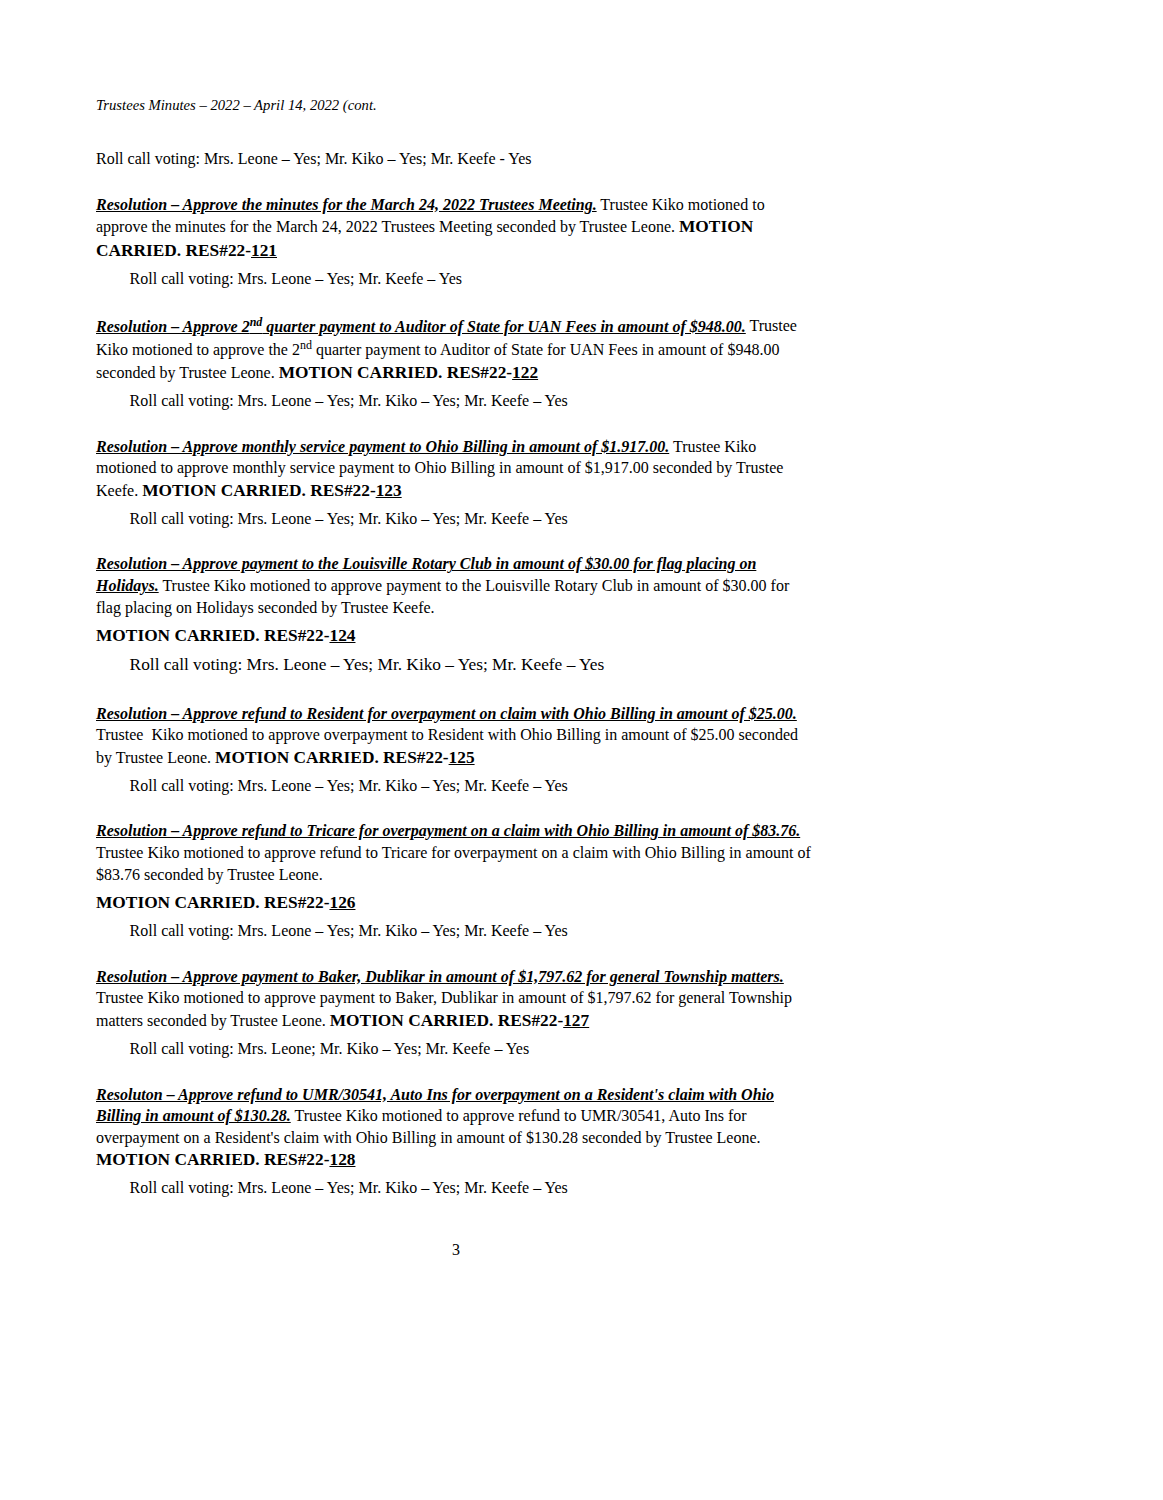Trustees Minutes – 2022 – April 14, 2022 (cont.
Roll call voting: Mrs. Leone – Yes; Mr. Kiko – Yes; Mr. Keefe - Yes
Resolution – Approve the minutes for the March 24, 2022 Trustees Meeting. Trustee Kiko motioned to approve the minutes for the March 24, 2022 Trustees Meeting seconded by Trustee Leone. MOTION CARRIED. RES#22-121
Roll call voting: Mrs. Leone – Yes; Mr. Keefe – Yes
Resolution – Approve 2nd quarter payment to Auditor of State for UAN Fees in amount of $948.00. Trustee Kiko motioned to approve the 2nd quarter payment to Auditor of State for UAN Fees in amount of $948.00 seconded by Trustee Leone. MOTION CARRIED. RES#22-122
Roll call voting: Mrs. Leone – Yes; Mr. Kiko – Yes; Mr. Keefe – Yes
Resolution – Approve monthly service payment to Ohio Billing in amount of $1.917.00. Trustee Kiko motioned to approve monthly service payment to Ohio Billing in amount of $1,917.00 seconded by Trustee Keefe. MOTION CARRIED. RES#22-123
Roll call voting: Mrs. Leone – Yes; Mr. Kiko – Yes; Mr. Keefe – Yes
Resolution – Approve payment to the Louisville Rotary Club in amount of $30.00 for flag placing on Holidays. Trustee Kiko motioned to approve payment to the Louisville Rotary Club in amount of $30.00 for flag placing on Holidays seconded by Trustee Keefe.
MOTION CARRIED. RES#22-124
Roll call voting: Mrs. Leone – Yes; Mr. Kiko – Yes; Mr. Keefe – Yes
Resolution – Approve refund to Resident for overpayment on claim with Ohio Billing in amount of $25.00. Trustee Kiko motioned to approve overpayment to Resident with Ohio Billing in amount of $25.00 seconded by Trustee Leone. MOTION CARRIED. RES#22-125
Roll call voting: Mrs. Leone – Yes; Mr. Kiko – Yes; Mr. Keefe – Yes
Resolution – Approve refund to Tricare for overpayment on a claim with Ohio Billing in amount of $83.76. Trustee Kiko motioned to approve refund to Tricare for overpayment on a claim with Ohio Billing in amount of $83.76 seconded by Trustee Leone.
MOTION CARRIED. RES#22-126
Roll call voting: Mrs. Leone – Yes; Mr. Kiko – Yes; Mr. Keefe – Yes
Resolution – Approve payment to Baker, Dublikar in amount of $1,797.62 for general Township matters. Trustee Kiko motioned to approve payment to Baker, Dublikar in amount of $1,797.62 for general Township matters seconded by Trustee Leone. MOTION CARRIED. RES#22-127
Roll call voting: Mrs. Leone; Mr. Kiko – Yes; Mr. Keefe – Yes
Resoluton – Approve refund to UMR/30541, Auto Ins for overpayment on a Resident's claim with Ohio Billing in amount of $130.28. Trustee Kiko motioned to approve refund to UMR/30541, Auto Ins for overpayment on a Resident's claim with Ohio Billing in amount of $130.28 seconded by Trustee Leone. MOTION CARRIED. RES#22-128
Roll call voting: Mrs. Leone – Yes; Mr. Kiko – Yes; Mr. Keefe – Yes
3